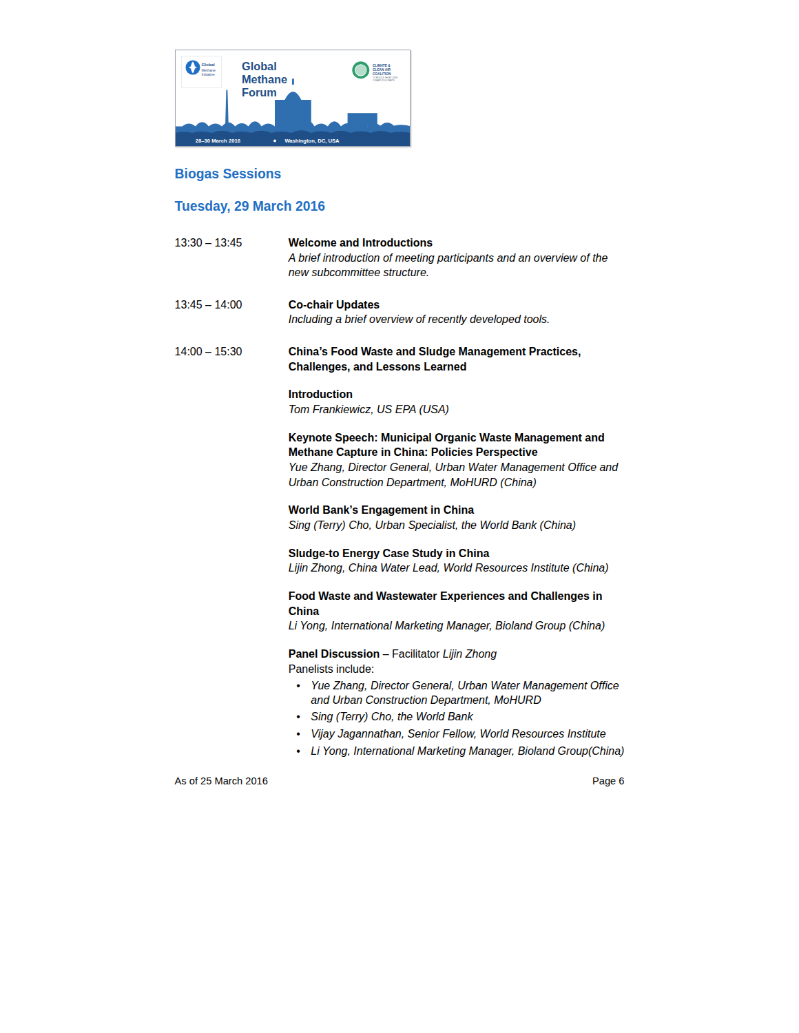Global Methane Initiative Global Methane Forum CLIMATE & CLEAN AIR COALITION TO REDUCE SHORT-LIVED CLIMATE POLLUTANTS 28–30 March 2016 Washington, DC, USA
Biogas Sessions
Tuesday, 29 March 2016
| 13:30 – 13:45 | Welcome and Introductions A brief introduction of meeting participants and an overview of the new subcommittee structure. |
| 13:45 – 14:00 | Co-chair Updates Including a brief overview of recently developed tools. |
| 14:00 – 15:30 | China’s Food Waste and Sludge Management Practices, Challenges, and Lessons Learned Introduction Tom Frankiewicz, US EPA (USA) Keynote Speech: Municipal Organic Waste Management and Methane Capture in China: Policies Perspective Yue Zhang, Director General, Urban Water Management Office and Urban Construction Department, MoHURD (China) World Bank’s Engagement in China Sing (Terry) Cho, Urban Specialist, the World Bank (China) Sludge-to Energy Case Study in China Lijin Zhong, China Water Lead, World Resources Institute (China) Food Waste and Wastewater Experiences and Challenges in China Li Yong, International Marketing Manager, Bioland Group (China) Panel Discussion – Facilitator Lijin Zhong Panelists include: Yue Zhang, Director General, Urban Water Management Office and Urban Construction Department, MoHURD Sing (Terry) Cho, the World Bank Vijay Jagannathan, Senior Fellow, World Resources Institute Li Yong, International Marketing Manager, Bioland Group(China) |
As of 25 March 2016 Page 6